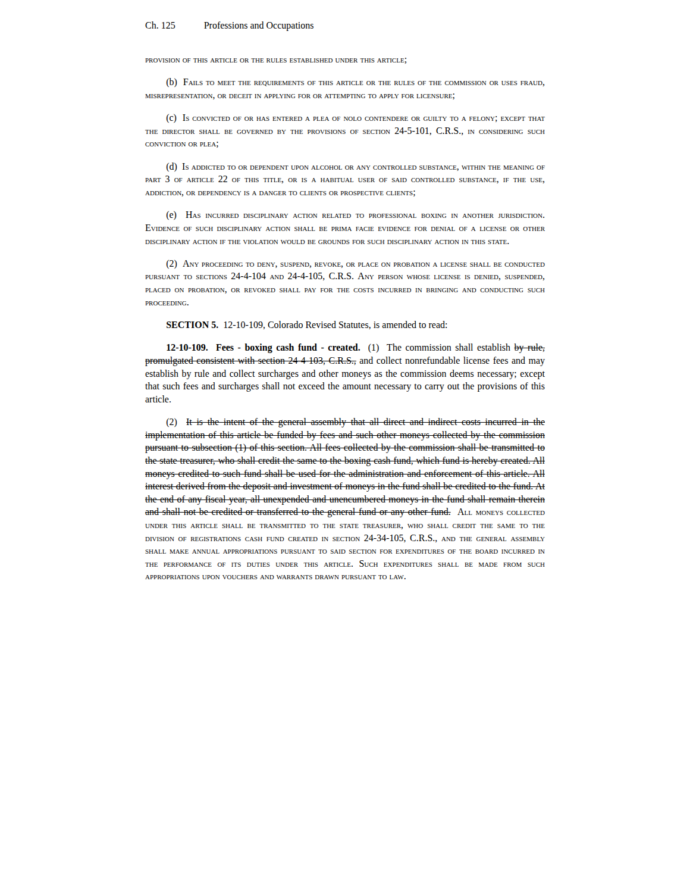Ch. 125 Professions and Occupations
provision of this article or the rules established under this article;
(b) Fails to meet the requirements of this article or the rules of the commission or uses fraud, misrepresentation, or deceit in applying for or attempting to apply for licensure;
(c) Is convicted of or has entered a plea of nolo contendere or guilty to a felony; except that the director shall be governed by the provisions of section 24-5-101, C.R.S., in considering such conviction or plea;
(d) Is addicted to or dependent upon alcohol or any controlled substance, within the meaning of part 3 of article 22 of this title, or is a habitual user of said controlled substance, if the use, addiction, or dependency is a danger to clients or prospective clients;
(e) Has incurred disciplinary action related to professional boxing in another jurisdiction. Evidence of such disciplinary action shall be prima facie evidence for denial of a license or other disciplinary action if the violation would be grounds for such disciplinary action in this state.
(2) Any proceeding to deny, suspend, revoke, or place on probation a license shall be conducted pursuant to sections 24-4-104 and 24-4-105, C.R.S. Any person whose license is denied, suspended, placed on probation, or revoked shall pay for the costs incurred in bringing and conducting such proceeding.
SECTION 5. 12-10-109, Colorado Revised Statutes, is amended to read:
12-10-109. Fees - boxing cash fund - created. (1) The commission shall establish by rule, promulgated consistent with section 24-4-103, C.R.S., and collect nonrefundable license fees and may establish by rule and collect surcharges and other moneys as the commission deems necessary; except that such fees and surcharges shall not exceed the amount necessary to carry out the provisions of this article.
(2) It is the intent of the general assembly that all direct and indirect costs incurred in the implementation of this article be funded by fees and such other moneys collected by the commission pursuant to subsection (1) of this section. All fees collected by the commission shall be transmitted to the state treasurer, who shall credit the same to the boxing cash fund, which fund is hereby created. All moneys credited to such fund shall be used for the administration and enforcement of this article. All interest derived from the deposit and investment of moneys in the fund shall be credited to the fund. At the end of any fiscal year, all unexpended and unencumbered moneys in the fund shall remain therein and shall not be credited or transferred to the general fund or any other fund. All moneys collected under this article shall be transmitted to the state treasurer, who shall credit the same to the division of registrations cash fund created in section 24-34-105, C.R.S., and the general assembly shall make annual appropriations pursuant to said section for expenditures of the board incurred in the performance of its duties under this article. Such expenditures shall be made from such appropriations upon vouchers and warrants drawn pursuant to law.